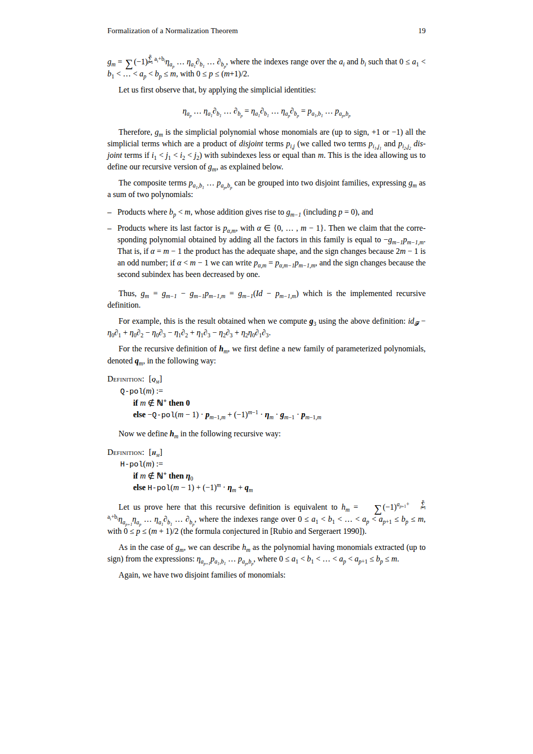Formalization of a Normalization Theorem 19
gm = ∑(−1)∑pi=1 ai+biηap … ηa1∂b1 … ∂bp, where the indexes range over the ai and bi such that 0 ≤ a1 < b1 < … < ap < bp ≤ m, with 0 ≤ p ≤ (m+1)/2.
Let us first observe that, by applying the simplicial identities:
ηap … ηa1∂b1 … ∂bp = ηa1∂b1 … ηap∂bp = pa1,b1 … pap,bp
Therefore, gm is the simplicial polynomial whose monomials are (up to sign, +1 or −1) all the simplicial terms which are a product of disjoint terms pi,j (we called two terms pi1,j1 and pi2,j2 disjoint terms if i1 < j1 < i2 < j2) with subindexes less or equal than m. This is the idea allowing us to define our recursive version of gm, as explained below.
The composite terms pa1,b1 … pap,bp can be grouped into two disjoint families, expressing gm as a sum of two polynomials:
Products where bp < m, whose addition gives rise to gm−1 (including p = 0), and
Products where its last factor is pα,m, with α ∈ {0, … , m − 1}. Then we claim that the corresponding polynomial obtained by adding all the factors in this family is equal to −gm−1pm−1,m. That is, if α = m − 1 the product has the adequate shape, and the sign changes because 2m − 1 is an odd number; if α < m − 1 we can write pα,m = pα,m−1pm−1,m, and the sign changes because the second subindex has been decreased by one.
Thus, gm = gm−1 − gm−1pm−1,m = gm−1(Id − pm−1,m) which is the implemented recursive definition.
For example, this is the result obtained when we compute g3 using the above definition: id𝓕 − η0∂1 + η0∂2 − η0∂3 − η1∂2 + η1∂3 − η2∂3 + η2η0∂1∂3.
For the recursive definition of hm, we first define a new family of parameterized polynomials, denoted qm, in the following way:
Definition: [qm]
Q-pol(m) :=
if m ∉ ℕ+ then 0
else −Q-pol(m − 1) · pm−1,m + (−1)m−1 · ηm · gm−1 · pm−1,m
Now we define hm in the following recursive way:
Definition: [hm]
H-pol(m) :=
if m ∉ ℕ+ then η0
else H-pol(m − 1) + (−1)m · ηm + qm
Let us prove here that this recursive definition is equivalent to hm = ∑(−1)ap+1+∑pi=1 ai+biηap+1ηap … ηa1∂b1 … ∂bp, where the indexes range over 0 ≤ a1 < b1 < … < ap < ap+1 ≤ bp ≤ m, with 0 ≤ p ≤ (m + 1)/2 (the formula conjectured in [Rubio and Sergeraert 1990]).
As in the case of gm, we can describe hm as the polynomial having monomials extracted (up to sign) from the expressions: ηap+1pa1,b1 … pap,bp, where 0 ≤ a1 < b1 < … < ap < ap+1 ≤ bp ≤ m.
Again, we have two disjoint families of monomials: